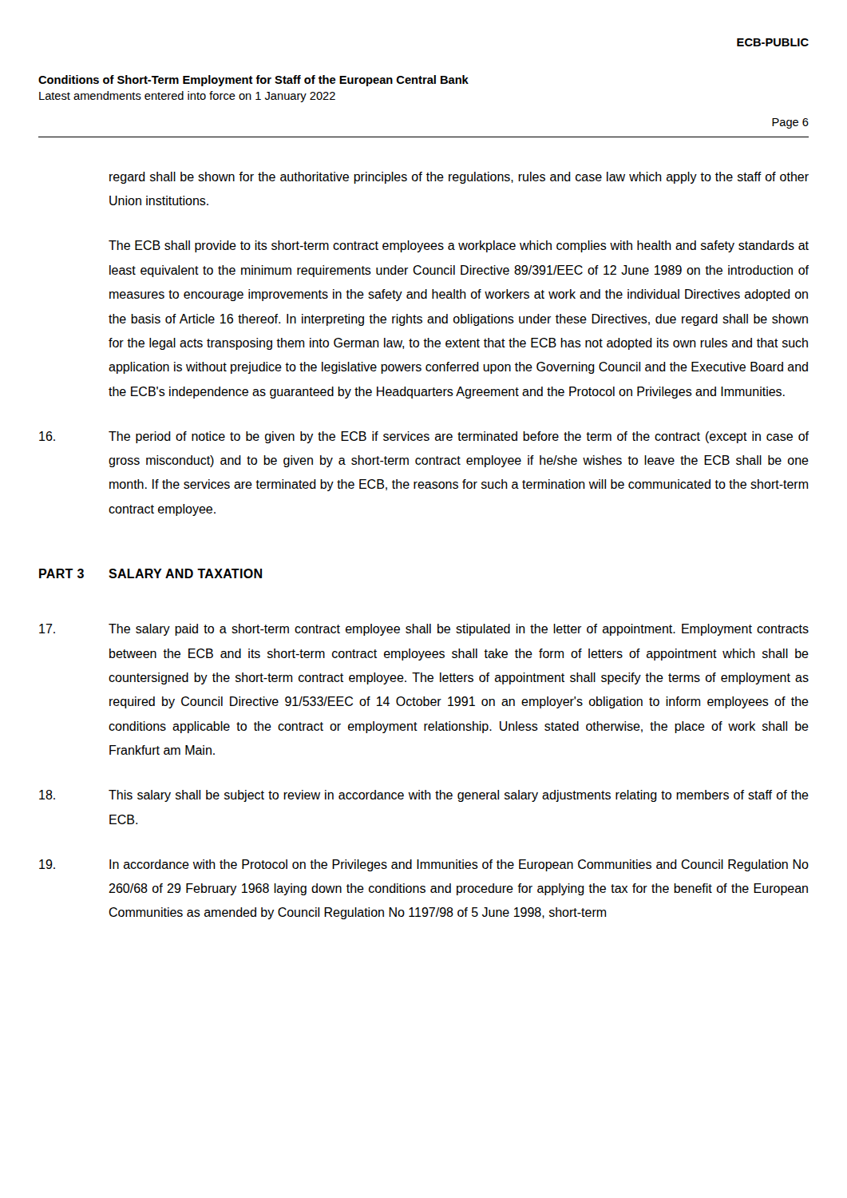ECB-PUBLIC
Conditions of Short-Term Employment for Staff of the European Central Bank
Latest amendments entered into force on 1 January 2022
Page 6
regard shall be shown for the authoritative principles of the regulations, rules and case law which apply to the staff of other Union institutions.
The ECB shall provide to its short-term contract employees a workplace which complies with health and safety standards at least equivalent to the minimum requirements under Council Directive 89/391/EEC of 12 June 1989 on the introduction of measures to encourage improvements in the safety and health of workers at work and the individual Directives adopted on the basis of Article 16 thereof. In interpreting the rights and obligations under these Directives, due regard shall be shown for the legal acts transposing them into German law, to the extent that the ECB has not adopted its own rules and that such application is without prejudice to the legislative powers conferred upon the Governing Council and the Executive Board and the ECB's independence as guaranteed by the Headquarters Agreement and the Protocol on Privileges and Immunities.
16.
The period of notice to be given by the ECB if services are terminated before the term of the contract (except in case of gross misconduct) and to be given by a short-term contract employee if he/she wishes to leave the ECB shall be one month. If the services are terminated by the ECB, the reasons for such a termination will be communicated to the short-term contract employee.
PART 3
SALARY AND TAXATION
17.
The salary paid to a short-term contract employee shall be stipulated in the letter of appointment. Employment contracts between the ECB and its short-term contract employees shall take the form of letters of appointment which shall be countersigned by the short-term contract employee. The letters of appointment shall specify the terms of employment as required by Council Directive 91/533/EEC of 14 October 1991 on an employer's obligation to inform employees of the conditions applicable to the contract or employment relationship. Unless stated otherwise, the place of work shall be Frankfurt am Main.
18.
This salary shall be subject to review in accordance with the general salary adjustments relating to members of staff of the ECB.
19.
In accordance with the Protocol on the Privileges and Immunities of the European Communities and Council Regulation No 260/68 of 29 February 1968 laying down the conditions and procedure for applying the tax for the benefit of the European Communities as amended by Council Regulation No 1197/98 of 5 June 1998, short-term